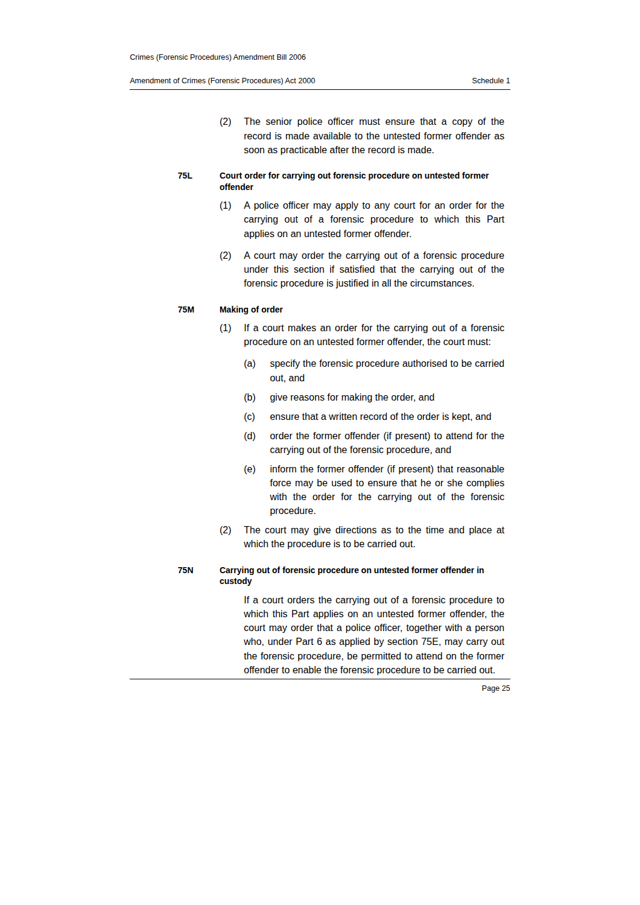Crimes (Forensic Procedures) Amendment Bill 2006
Amendment of Crimes (Forensic Procedures) Act 2000 Schedule 1
(2) The senior police officer must ensure that a copy of the record is made available to the untested former offender as soon as practicable after the record is made.
75LCourt order for carrying out forensic procedure on untested former offender
(1) A police officer may apply to any court for an order for the carrying out of a forensic procedure to which this Part applies on an untested former offender.
(2) A court may order the carrying out of a forensic procedure under this section if satisfied that the carrying out of the forensic procedure is justified in all the circumstances.
75MMaking of order
(1) If a court makes an order for the carrying out of a forensic procedure on an untested former offender, the court must:
(a) specify the forensic procedure authorised to be carried out, and
(b) give reasons for making the order, and
(c) ensure that a written record of the order is kept, and
(d) order the former offender (if present) to attend for the carrying out of the forensic procedure, and
(e) inform the former offender (if present) that reasonable force may be used to ensure that he or she complies with the order for the carrying out of the forensic procedure.
(2) The court may give directions as to the time and place at which the procedure is to be carried out.
75NCarrying out of forensic procedure on untested former offender in custody
If a court orders the carrying out of a forensic procedure to which this Part applies on an untested former offender, the court may order that a police officer, together with a person who, under Part 6 as applied by section 75E, may carry out the forensic procedure, be permitted to attend on the former offender to enable the forensic procedure to be carried out.
Page 25